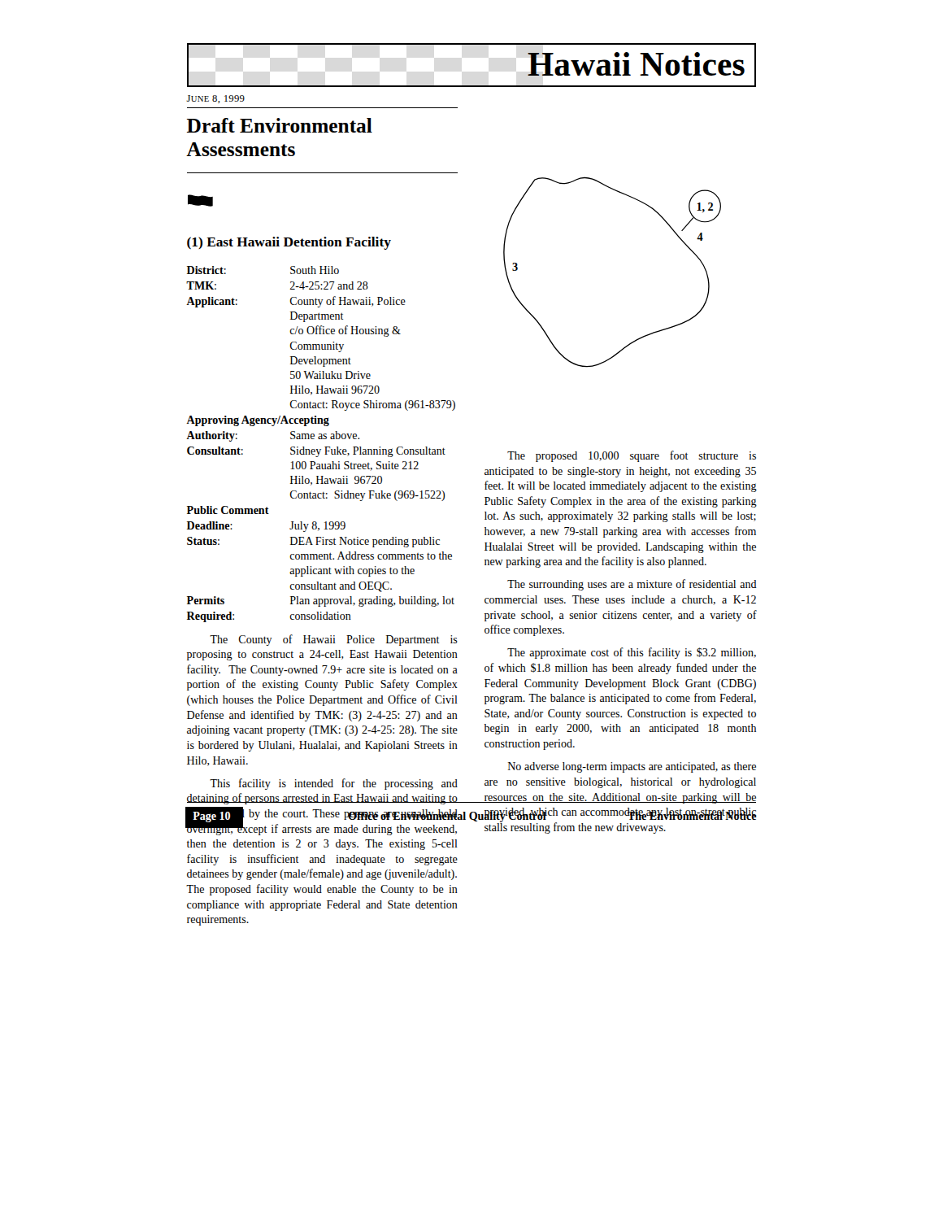Hawaii Notices
JUNE 8, 1999
Draft Environmental
Assessments
(1) East Hawaii Detention Facility
| District : | South Hilo |
| TMK : | 2-4-25:27 and 28 |
| Applicant : | County of Hawaii, Police Department c/o Office of Housing & Community Development 50 Wailuku Drive Hilo, Hawaii 96720 Contact: Royce Shiroma (961-8379) |
| Approving Agency/Accepting |
| Authority : | Same as above. |
| Consultant : | Sidney Fuke, Planning Consultant 100 Pauahi Street, Suite 212 Hilo, Hawaii 96720 Contact: Sidney Fuke (969-1522) |
| Public Comment |
| Deadline : | July 8, 1999 |
| Status : | DEA First Notice pending public comment. Address comments to the applicant with copies to the consultant and OEQC. |
| Permits | Plan approval, grading, building, lot |
| Required : | consolidation |
The County of Hawaii Police Department is proposing to construct a 24-cell, East Hawaii Detention facility. The County-owned 7.9+ acre site is located on a portion of the existing County Public Safety Complex (which houses the Police Department and Office of Civil Defense and identified by TMK: (3) 2-4-25: 27) and an adjoining vacant property (TMK: (3) 2-4-25: 28). The site is bordered by Ululani, Hualalai, and Kapiolani Streets in Hilo, Hawaii.
This facility is intended for the processing and detaining of persons arrested in East Hawaii and waiting to be arraigned by the court. These persons are usually held overnight, except if arrests are made during the weekend, then the detention is 2 or 3 days. The existing 5-cell facility is insufficient and inadequate to segregate detainees by gender (male/female) and age (juvenile/adult). The proposed facility would enable the County to be in compliance with appropriate Federal and State detention requirements.
1, 2 4 3
The proposed 10,000 square foot structure is anticipated to be single-story in height, not exceeding 35 feet. It will be located immediately adjacent to the existing Public Safety Complex in the area of the existing parking lot. As such, approximately 32 parking stalls will be lost; however, a new 79-stall parking area with accesses from Hualalai Street will be provided. Landscaping within the new parking area and the facility is also planned.
The surrounding uses are a mixture of residential and commercial uses. These uses include a church, a K-12 private school, a senior citizens center, and a variety of office complexes.
The approximate cost of this facility is $3.2 million, of which $1.8 million has been already funded under the Federal Community Development Block Grant (CDBG) program. The balance is anticipated to come from Federal, State, and/or County sources. Construction is expected to begin in early 2000, with an anticipated 18 month construction period.
No adverse long-term impacts are anticipated, as there are no sensitive biological, historical or hydrological resources on the site. Additional on-site parking will be provided, which can accommodate any lost on-street public stalls resulting from the new driveways.
Page 10
Office of Environmental Quality Control
The Environmental Notice